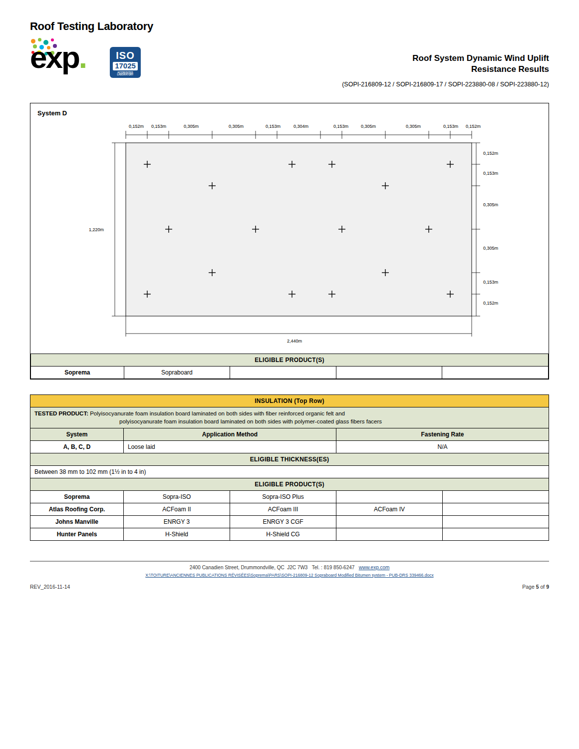Roof Testing Laboratory
exp.
ISO
17025
ACCREDITED LABORATORY
Roof System Dynamic Wind Uplift
Resistance Results
(SOPI-216809-12 / SOPI-216809-17 / SOPI-223880-08 / SOPI-223880-12)
System D
0,152m 0,153m 0,305m 0,305m 0,153m 0,304m 0,153m 0,305m 0,305m 0,153m 0,152m 1,220m 0,152m 0,153m 0,305m 0,305m 0,153m 0,152m 2,440m
| ELIGIBLE PRODUCT(S) |
| Soprema | Sopraboard | | | |
| INSULATION (Top Row) |
| TESTED PRODUCT: Polyisocyanurate foam insulation board laminated on both sides with fiber reinforced organic felt and polyisocyanurate foam insulation board laminated on both sides with polymer-coated glass fibers facers |
| System | Application Method | Fastening Rate |
| A, B, C, D | Loose laid | N/A |
| ELIGIBLE THICKNESS(ES) |
| Between 38 mm to 102 mm (1½ in to 4 in) |
| ELIGIBLE PRODUCT(S) |
| Soprema | Sopra-ISO | Sopra-ISO Plus | | |
| Atlas Roofing Corp. | ACFoam II | ACFoam III | ACFoam IV | |
| Johns Manville | ENRGY 3 | ENRGY 3 CGF | | |
| Hunter Panels | H-Shield | H-Shield CG | | |
2400 Canadien Street, Drummondville, QC J2C 7W3 Tel. : 819 850-6247 www.exp.com
X:\TOITURE\ANCIENNES PUBLICATIONS RÉVISÉES\Soprema\PARS\SOPI-216809-12 Sopraboard Modified Bitumen system - PUB-DRS 339466.docx
REV_2016-11-14 Page 5 of 9